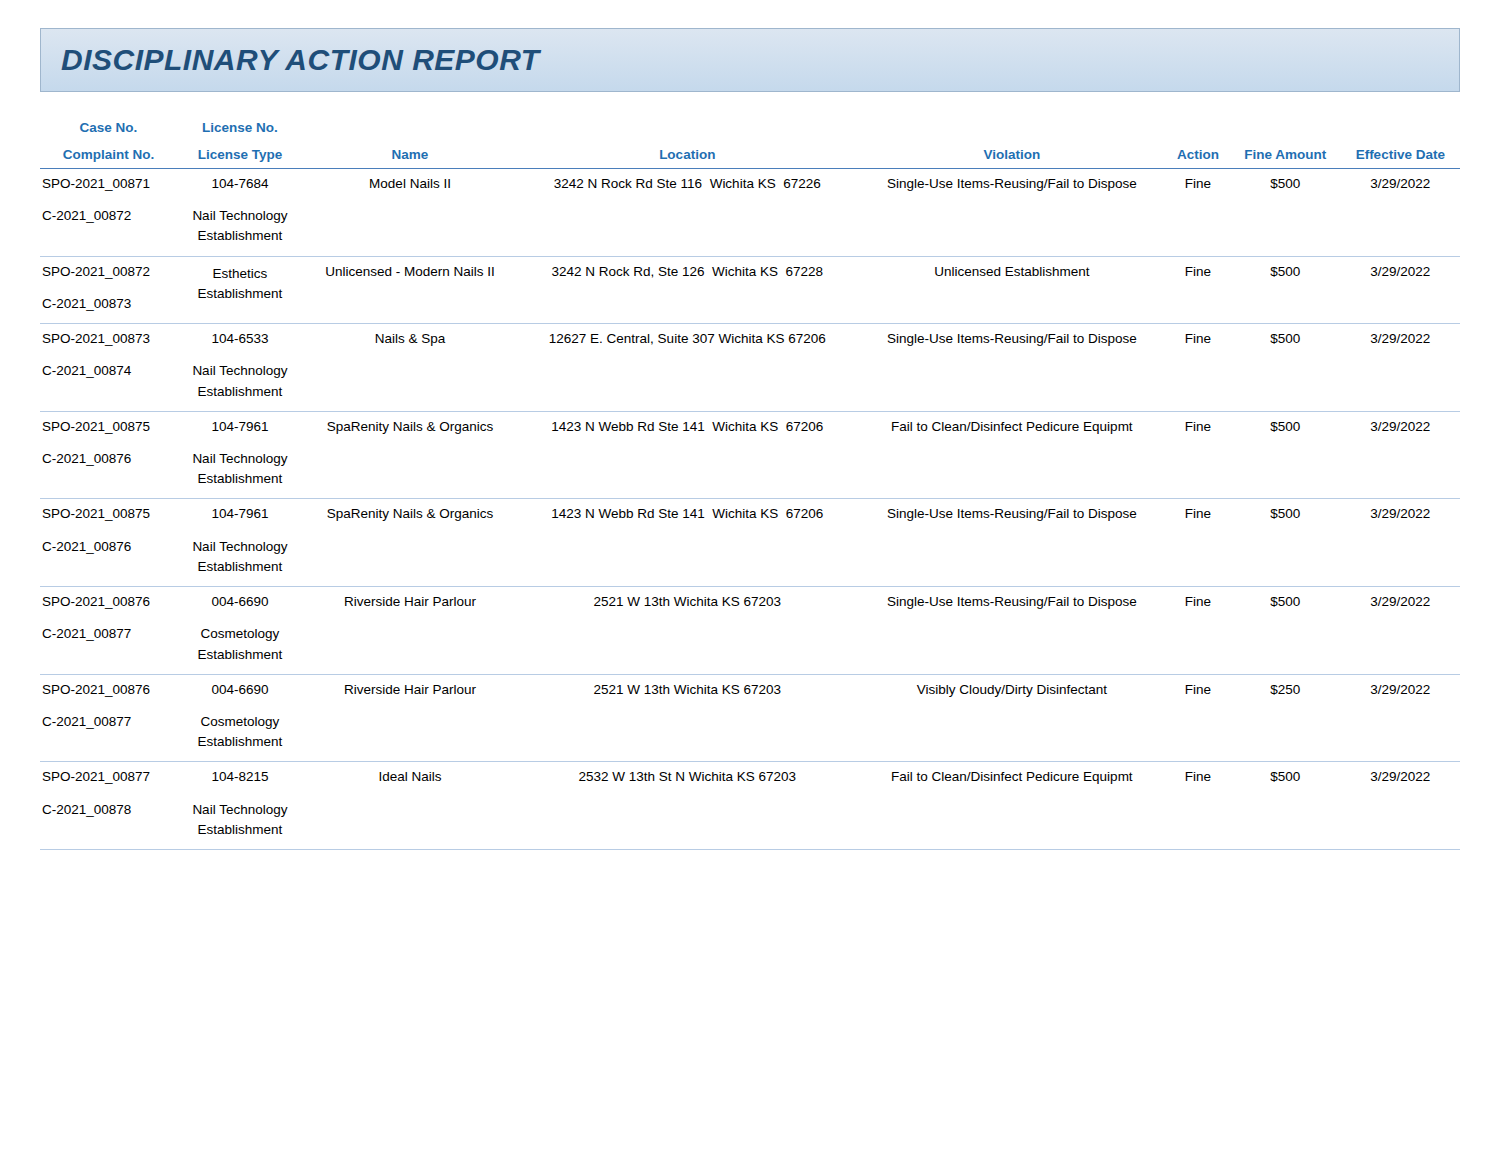DISCIPLINARY ACTION REPORT
| Case No. | License No. | | | | | | |
| --- | --- | --- | --- | --- | --- | --- | --- |
| Complaint No. | License Type | Name | Location | Violation | Action | Fine Amount | Effective Date |
| SPO-2021_00871 C-2021_00872 | 104-7684 Nail Technology Establishment | Model Nails II | 3242 N Rock Rd Ste 116 Wichita KS 67226 | Single-Use Items-Reusing/Fail to Dispose | Fine | $500 | 3/29/2022 |
| SPO-2021_00872 C-2021_00873 | Esthetics Establishment | Unlicensed - Modern Nails II | 3242 N Rock Rd, Ste 126 Wichita KS 67228 | Unlicensed Establishment | Fine | $500 | 3/29/2022 |
| SPO-2021_00873 C-2021_00874 | 104-6533 Nail Technology Establishment | Nails & Spa | 12627 E. Central, Suite 307 Wichita KS 67206 | Single-Use Items-Reusing/Fail to Dispose | Fine | $500 | 3/29/2022 |
| SPO-2021_00875 C-2021_00876 | 104-7961 Nail Technology Establishment | SpaRenity Nails & Organics | 1423 N Webb Rd Ste 141 Wichita KS 67206 | Fail to Clean/Disinfect Pedicure Equipmt | Fine | $500 | 3/29/2022 |
| SPO-2021_00875 C-2021_00876 | 104-7961 Nail Technology Establishment | SpaRenity Nails & Organics | 1423 N Webb Rd Ste 141 Wichita KS 67206 | Single-Use Items-Reusing/Fail to Dispose | Fine | $500 | 3/29/2022 |
| SPO-2021_00876 C-2021_00877 | 004-6690 Cosmetology Establishment | Riverside Hair Parlour | 2521 W 13th Wichita KS 67203 | Single-Use Items-Reusing/Fail to Dispose | Fine | $500 | 3/29/2022 |
| SPO-2021_00876 C-2021_00877 | 004-6690 Cosmetology Establishment | Riverside Hair Parlour | 2521 W 13th Wichita KS 67203 | Visibly Cloudy/Dirty Disinfectant | Fine | $250 | 3/29/2022 |
| SPO-2021_00877 C-2021_00878 | 104-8215 Nail Technology Establishment | Ideal Nails | 2532 W 13th St N Wichita KS 67203 | Fail to Clean/Disinfect Pedicure Equipmt | Fine | $500 | 3/29/2022 |